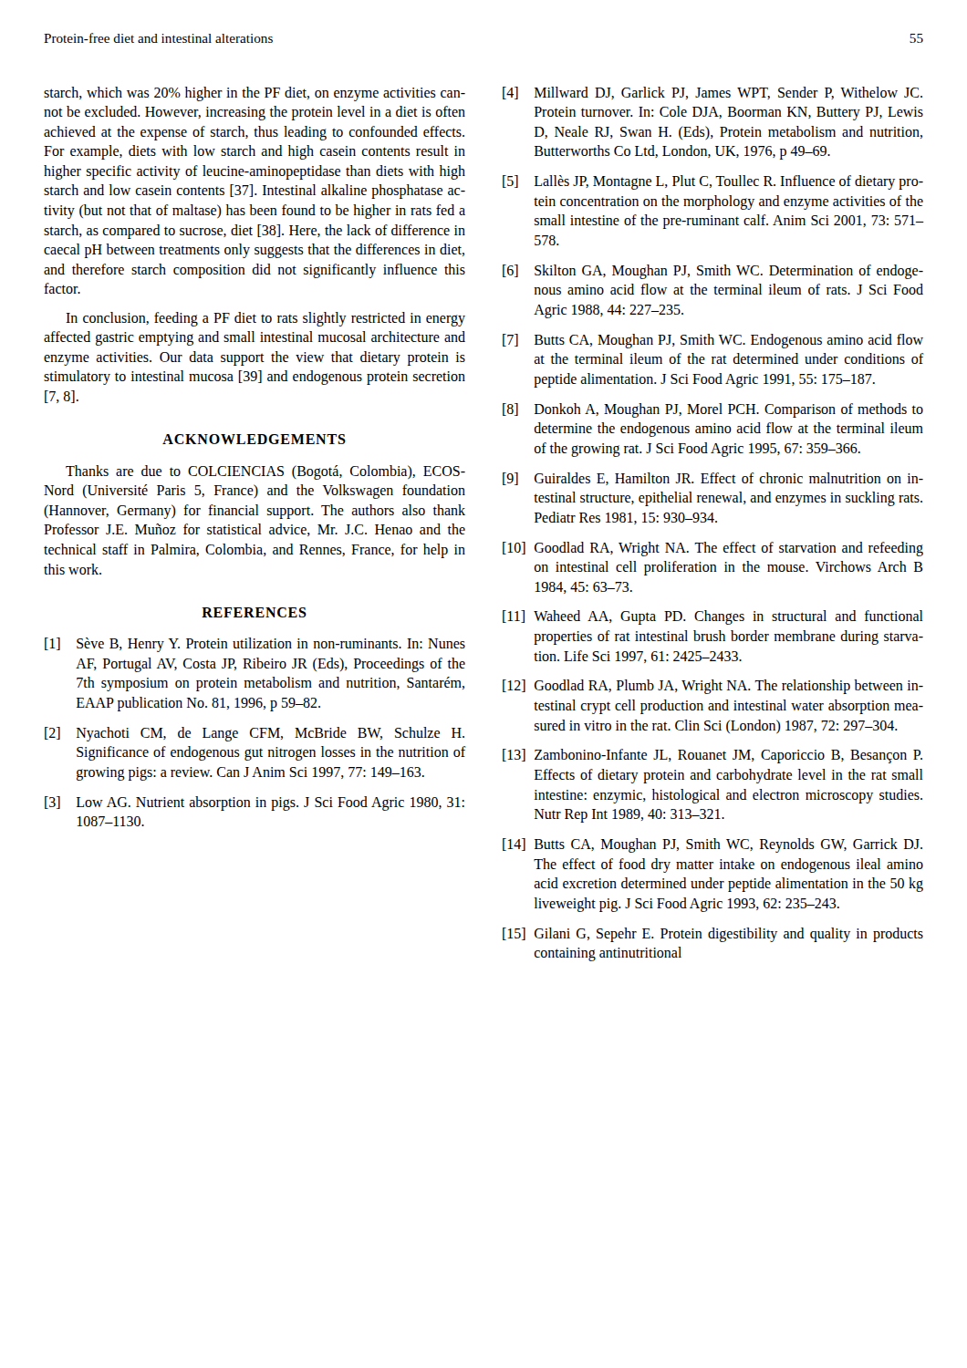Protein-free diet and intestinal alterations 55
starch, which was 20% higher in the PF diet, on enzyme activities cannot be excluded. However, increasing the protein level in a diet is often achieved at the expense of starch, thus leading to confounded effects. For example, diets with low starch and high casein contents result in higher specific activity of leucine-aminopeptidase than diets with high starch and low casein contents [37]. Intestinal alkaline phosphatase activity (but not that of maltase) has been found to be higher in rats fed a starch, as compared to sucrose, diet [38]. Here, the lack of difference in caecal pH between treatments only suggests that the differences in diet, and therefore starch composition did not significantly influence this factor.
In conclusion, feeding a PF diet to rats slightly restricted in energy affected gastric emptying and small intestinal mucosal architecture and enzyme activities. Our data support the view that dietary protein is stimulatory to intestinal mucosa [39] and endogenous protein secretion [7, 8].
ACKNOWLEDGEMENTS
Thanks are due to COLCIENCIAS (Bogotá, Colombia), ECOS-Nord (Université Paris 5, France) and the Volkswagen foundation (Hannover, Germany) for financial support. The authors also thank Professor J.E. Muñoz for statistical advice, Mr. J.C. Henao and the technical staff in Palmira, Colombia, and Rennes, France, for help in this work.
REFERENCES
[1] Sève B, Henry Y. Protein utilization in non-ruminants. In: Nunes AF, Portugal AV, Costa JP, Ribeiro JR (Eds), Proceedings of the 7th symposium on protein metabolism and nutrition, Santarém, EAAP publication No. 81, 1996, p 59–82.
[2] Nyachoti CM, de Lange CFM, McBride BW, Schulze H. Significance of endogenous gut nitrogen losses in the nutrition of growing pigs: a review. Can J Anim Sci 1997, 77: 149–163.
[3] Low AG. Nutrient absorption in pigs. J Sci Food Agric 1980, 31: 1087–1130.
[4] Millward DJ, Garlick PJ, James WPT, Sender P, Withelow JC. Protein turnover. In: Cole DJA, Boorman KN, Buttery PJ, Lewis D, Neale RJ, Swan H. (Eds), Protein metabolism and nutrition, Butterworths Co Ltd, London, UK, 1976, p 49–69.
[5] Lallès JP, Montagne L, Plut C, Toullec R. Influence of dietary protein concentration on the morphology and enzyme activities of the small intestine of the pre-ruminant calf. Anim Sci 2001, 73: 571–578.
[6] Skilton GA, Moughan PJ, Smith WC. Determination of endogenous amino acid flow at the terminal ileum of rats. J Sci Food Agric 1988, 44: 227–235.
[7] Butts CA, Moughan PJ, Smith WC. Endogenous amino acid flow at the terminal ileum of the rat determined under conditions of peptide alimentation. J Sci Food Agric 1991, 55: 175–187.
[8] Donkoh A, Moughan PJ, Morel PCH. Comparison of methods to determine the endogenous amino acid flow at the terminal ileum of the growing rat. J Sci Food Agric 1995, 67: 359–366.
[9] Guiraldes E, Hamilton JR. Effect of chronic malnutrition on intestinal structure, epithelial renewal, and enzymes in suckling rats. Pediatr Res 1981, 15: 930–934.
[10] Goodlad RA, Wright NA. The effect of starvation and refeeding on intestinal cell proliferation in the mouse. Virchows Arch B 1984, 45: 63–73.
[11] Waheed AA, Gupta PD. Changes in structural and functional properties of rat intestinal brush border membrane during starvation. Life Sci 1997, 61: 2425–2433.
[12] Goodlad RA, Plumb JA, Wright NA. The relationship between intestinal crypt cell production and intestinal water absorption measured in vitro in the rat. Clin Sci (London) 1987, 72: 297–304.
[13] Zambonino-Infante JL, Rouanet JM, Caporiccio B, Besançon P. Effects of dietary protein and carbohydrate level in the rat small intestine: enzymic, histological and electron microscopy studies. Nutr Rep Int 1989, 40: 313–321.
[14] Butts CA, Moughan PJ, Smith WC, Reynolds GW, Garrick DJ. The effect of food dry matter intake on endogenous ileal amino acid excretion determined under peptide alimentation in the 50 kg liveweight pig. J Sci Food Agric 1993, 62: 235–243.
[15] Gilani G, Sepehr E. Protein digestibility and quality in products containing antinutritional